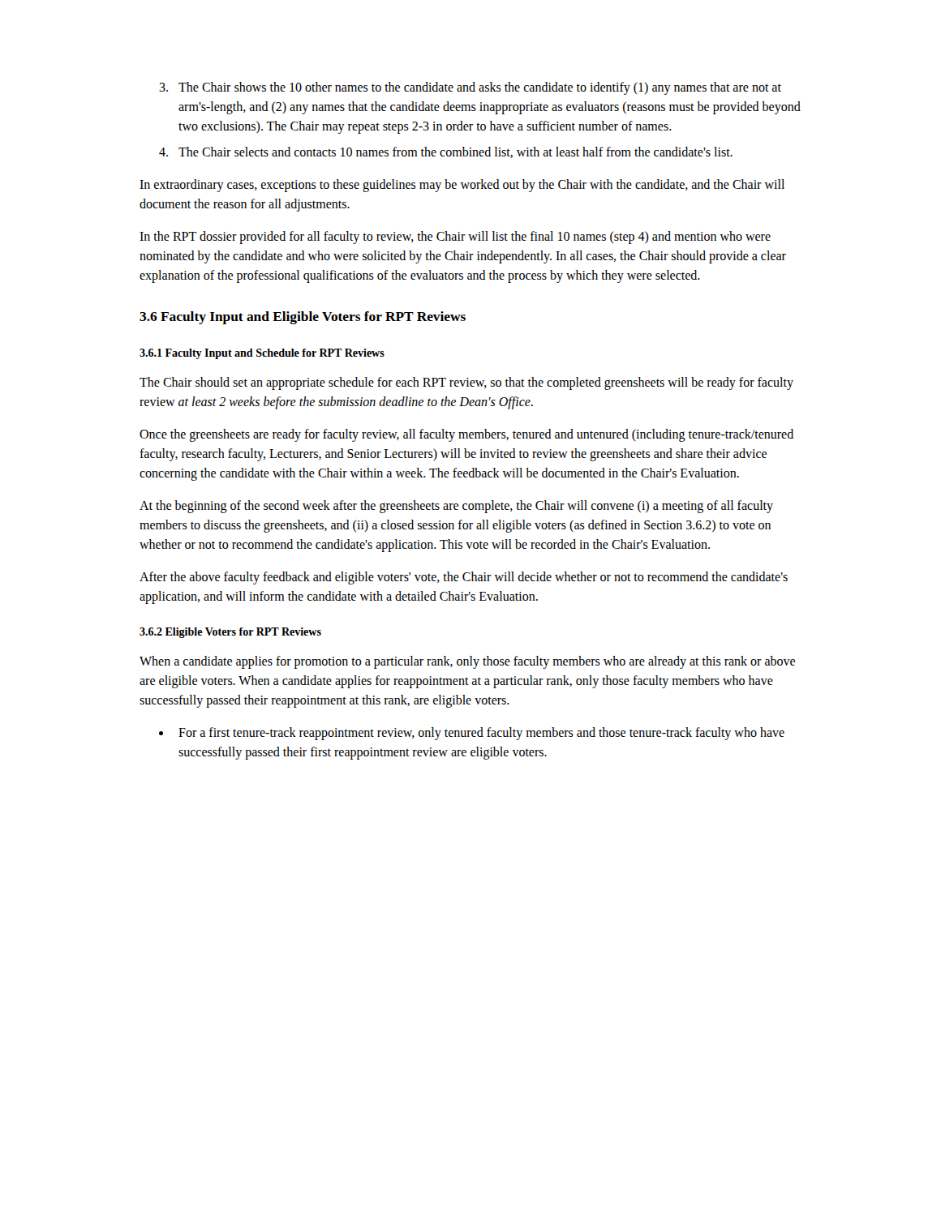The Chair shows the 10 other names to the candidate and asks the candidate to identify (1) any names that are not at arm's-length, and (2) any names that the candidate deems inappropriate as evaluators (reasons must be provided beyond two exclusions). The Chair may repeat steps 2-3 in order to have a sufficient number of names.
The Chair selects and contacts 10 names from the combined list, with at least half from the candidate's list.
In extraordinary cases, exceptions to these guidelines may be worked out by the Chair with the candidate, and the Chair will document the reason for all adjustments.
In the RPT dossier provided for all faculty to review, the Chair will list the final 10 names (step 4) and mention who were nominated by the candidate and who were solicited by the Chair independently. In all cases, the Chair should provide a clear explanation of the professional qualifications of the evaluators and the process by which they were selected.
3.6 Faculty Input and Eligible Voters for RPT Reviews
3.6.1 Faculty Input and Schedule for RPT Reviews
The Chair should set an appropriate schedule for each RPT review, so that the completed greensheets will be ready for faculty review at least 2 weeks before the submission deadline to the Dean's Office.
Once the greensheets are ready for faculty review, all faculty members, tenured and untenured (including tenure-track/tenured faculty, research faculty, Lecturers, and Senior Lecturers) will be invited to review the greensheets and share their advice concerning the candidate with the Chair within a week. The feedback will be documented in the Chair's Evaluation.
At the beginning of the second week after the greensheets are complete, the Chair will convene (i) a meeting of all faculty members to discuss the greensheets, and (ii) a closed session for all eligible voters (as defined in Section 3.6.2) to vote on whether or not to recommend the candidate's application. This vote will be recorded in the Chair's Evaluation.
After the above faculty feedback and eligible voters' vote, the Chair will decide whether or not to recommend the candidate's application, and will inform the candidate with a detailed Chair's Evaluation.
3.6.2 Eligible Voters for RPT Reviews
When a candidate applies for promotion to a particular rank, only those faculty members who are already at this rank or above are eligible voters. When a candidate applies for reappointment at a particular rank, only those faculty members who have successfully passed their reappointment at this rank, are eligible voters.
For a first tenure-track reappointment review, only tenured faculty members and those tenure-track faculty who have successfully passed their first reappointment review are eligible voters.